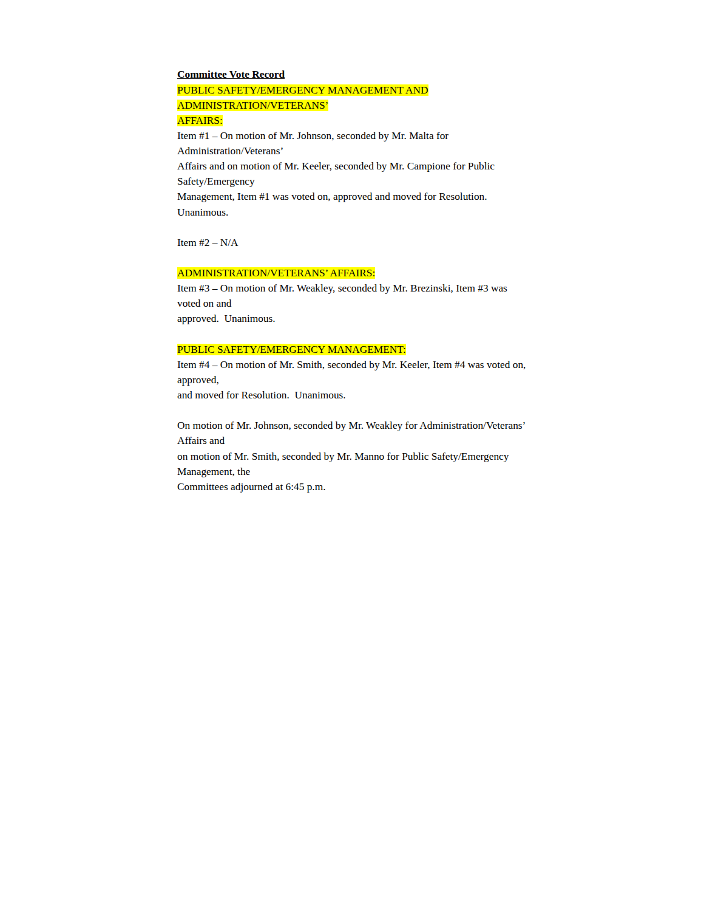Committee Vote Record
PUBLIC SAFETY/EMERGENCY MANAGEMENT AND ADMINISTRATION/VETERANS’
AFFAIRS:
Item #1 – On motion of Mr. Johnson, seconded by Mr. Malta for Administration/Veterans’
Affairs and on motion of Mr. Keeler, seconded by Mr. Campione for Public Safety/Emergency
Management, Item #1 was voted on, approved and moved for Resolution. Unanimous.
Item #2 – N/A
ADMINISTRATION/VETERANS’ AFFAIRS:
Item #3 – On motion of Mr. Weakley, seconded by Mr. Brezinski, Item #3 was voted on and
approved. Unanimous.
PUBLIC SAFETY/EMERGENCY MANAGEMENT:
Item #4 – On motion of Mr. Smith, seconded by Mr. Keeler, Item #4 was voted on, approved,
and moved for Resolution. Unanimous.
On motion of Mr. Johnson, seconded by Mr. Weakley for Administration/Veterans’ Affairs and
on motion of Mr. Smith, seconded by Mr. Manno for Public Safety/Emergency Management, the
Committees adjourned at 6:45 p.m.